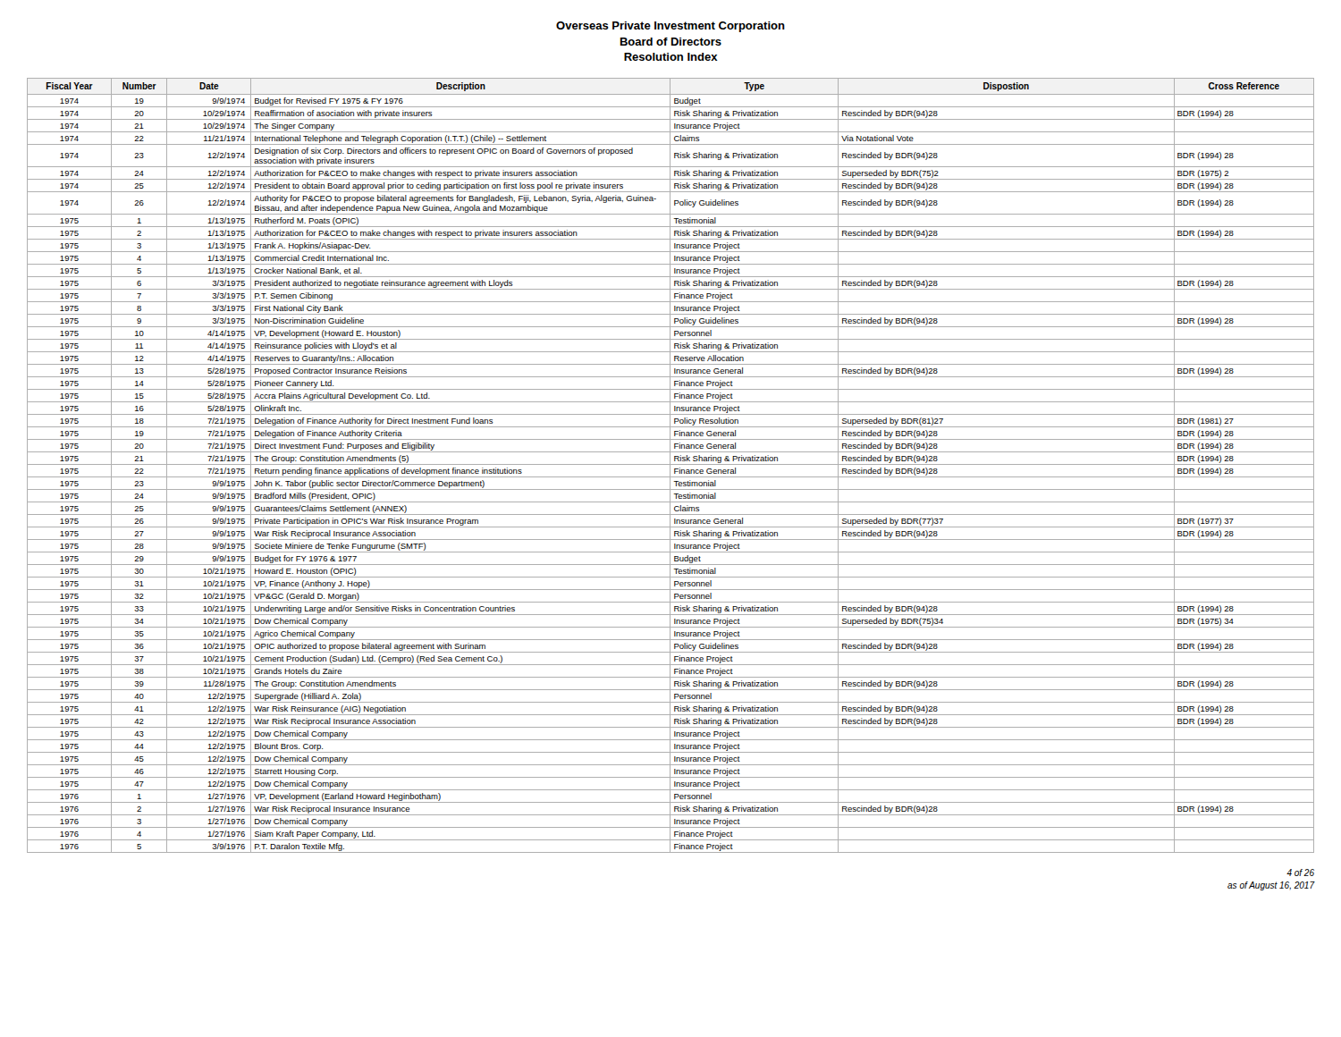Overseas Private Investment Corporation
Board of Directors
Resolution Index
| Fiscal Year | Number | Date | Description | Type | Dispostion | Cross Reference |
| --- | --- | --- | --- | --- | --- | --- |
| 1974 | 19 | 9/9/1974 | Budget for Revised FY 1975 & FY 1976 | Budget | | |
| 1974 | 20 | 10/29/1974 | Reaffirmation of asociation with private insurers | Risk Sharing & Privatization | Rescinded by BDR(94)28 | BDR (1994) 28 |
| 1974 | 21 | 10/29/1974 | The Singer Company | Insurance Project | | |
| 1974 | 22 | 11/21/1974 | International Telephone and Telegraph Coporation (I.T.T.) (Chile) -- Settlement | Claims | Via Notational Vote | |
| 1974 | 23 | 12/2/1974 | Designation of six Corp. Directors and officers to represent OPIC on Board of Governors of proposed association with private insurers | Risk Sharing & Privatization | Rescinded by BDR(94)28 | BDR (1994) 28 |
| 1974 | 24 | 12/2/1974 | Authorization for P&CEO to make changes with respect to private insurers association | Risk Sharing & Privatization | Superseded by BDR(75)2 | BDR (1975) 2 |
| 1974 | 25 | 12/2/1974 | President to obtain Board approval prior to ceding participation on first loss pool re private insurers | Risk Sharing & Privatization | Rescinded by BDR(94)28 | BDR (1994) 28 |
| 1974 | 26 | 12/2/1974 | Authority for P&CEO to propose bilateral agreements for Bangladesh, Fiji, Lebanon, Syria, Algeria, Guinea-Bissau, and after independence Papua New Guinea, Angola and Mozambique | Policy Guidelines | Rescinded by BDR(94)28 | BDR (1994) 28 |
| 1975 | 1 | 1/13/1975 | Rutherford M. Poats (OPIC) | Testimonial | | |
| 1975 | 2 | 1/13/1975 | Authorization for P&CEO to make changes with respect to private insurers association | Risk Sharing & Privatization | Rescinded by BDR(94)28 | BDR (1994) 28 |
| 1975 | 3 | 1/13/1975 | Frank A. Hopkins/Asiapac-Dev. | Insurance Project | | |
| 1975 | 4 | 1/13/1975 | Commercial Credit International Inc. | Insurance Project | | |
| 1975 | 5 | 1/13/1975 | Crocker National Bank, et al. | Insurance Project | | |
| 1975 | 6 | 3/3/1975 | President authorized to negotiate reinsurance agreement with Lloyds | Risk Sharing & Privatization | Rescinded by BDR(94)28 | BDR (1994) 28 |
| 1975 | 7 | 3/3/1975 | P.T. Semen Cibinong | Finance Project | | |
| 1975 | 8 | 3/3/1975 | First National City Bank | Insurance Project | | |
| 1975 | 9 | 3/3/1975 | Non-Discrimination Guideline | Policy Guidelines | Rescinded by BDR(94)28 | BDR (1994) 28 |
| 1975 | 10 | 4/14/1975 | VP, Development (Howard E. Houston) | Personnel | | |
| 1975 | 11 | 4/14/1975 | Reinsurance policies with Lloyd's et al | Risk Sharing & Privatization | | |
| 1975 | 12 | 4/14/1975 | Reserves to Guaranty/Ins.: Allocation | Reserve Allocation | | |
| 1975 | 13 | 5/28/1975 | Proposed Contractor Insurance Reisions | Insurance General | Rescinded by BDR(94)28 | BDR (1994) 28 |
| 1975 | 14 | 5/28/1975 | Pioneer Cannery Ltd. | Finance Project | | |
| 1975 | 15 | 5/28/1975 | Accra Plains Agricultural Development Co. Ltd. | Finance Project | | |
| 1975 | 16 | 5/28/1975 | Olinkraft Inc. | Insurance Project | | |
| 1975 | 18 | 7/21/1975 | Delegation of Finance Authority for Direct Inestment Fund loans | Policy Resolution | Superseded by BDR(81)27 | BDR (1981) 27 |
| 1975 | 19 | 7/21/1975 | Delegation of Finance Authority Criteria | Finance General | Rescinded by BDR(94)28 | BDR (1994) 28 |
| 1975 | 20 | 7/21/1975 | Direct Investment Fund: Purposes and Eligibility | Finance General | Rescinded by BDR(94)28 | BDR (1994) 28 |
| 1975 | 21 | 7/21/1975 | The Group: Constitution Amendments (5) | Risk Sharing & Privatization | Rescinded by BDR(94)28 | BDR (1994) 28 |
| 1975 | 22 | 7/21/1975 | Return pending finance applications of development finance institutions | Finance General | Rescinded by BDR(94)28 | BDR (1994) 28 |
| 1975 | 23 | 9/9/1975 | John K. Tabor (public sector Director/Commerce Department) | Testimonial | | |
| 1975 | 24 | 9/9/1975 | Bradford Mills (President, OPIC) | Testimonial | | |
| 1975 | 25 | 9/9/1975 | Guarantees/Claims Settlement (ANNEX) | Claims | | |
| 1975 | 26 | 9/9/1975 | Private Participation in OPIC's War Risk Insurance Program | Insurance General | Superseded by BDR(77)37 | BDR (1977) 37 |
| 1975 | 27 | 9/9/1975 | War Risk Reciprocal Insurance Association | Risk Sharing & Privatization | Rescinded by BDR(94)28 | BDR (1994) 28 |
| 1975 | 28 | 9/9/1975 | Societe Miniere de Tenke Fungurume (SMTF) | Insurance Project | | |
| 1975 | 29 | 9/9/1975 | Budget for FY 1976 & 1977 | Budget | | |
| 1975 | 30 | 10/21/1975 | Howard E. Houston (OPIC) | Testimonial | | |
| 1975 | 31 | 10/21/1975 | VP, Finance (Anthony J. Hope) | Personnel | | |
| 1975 | 32 | 10/21/1975 | VP&GC (Gerald D. Morgan) | Personnel | | |
| 1975 | 33 | 10/21/1975 | Underwriting Large and/or Sensitive Risks in Concentration Countries | Risk Sharing & Privatization | Rescinded by BDR(94)28 | BDR (1994) 28 |
| 1975 | 34 | 10/21/1975 | Dow Chemical Company | Insurance Project | Superseded by BDR(75)34 | BDR (1975) 34 |
| 1975 | 35 | 10/21/1975 | Agrico Chemical Company | Insurance Project | | |
| 1975 | 36 | 10/21/1975 | OPIC authorized to propose bilateral agreement with Surinam | Policy Guidelines | Rescinded by BDR(94)28 | BDR (1994) 28 |
| 1975 | 37 | 10/21/1975 | Cement Production (Sudan) Ltd. (Cempro) (Red Sea Cement Co.) | Finance Project | | |
| 1975 | 38 | 10/21/1975 | Grands Hotels du Zaire | Finance Project | | |
| 1975 | 39 | 11/28/1975 | The Group: Constitution Amendments | Risk Sharing & Privatization | Rescinded by BDR(94)28 | BDR (1994) 28 |
| 1975 | 40 | 12/2/1975 | Supergrade (Hilliard A. Zola) | Personnel | | |
| 1975 | 41 | 12/2/1975 | War Risk Reinsurance (AIG) Negotiation | Risk Sharing & Privatization | Rescinded by BDR(94)28 | BDR (1994) 28 |
| 1975 | 42 | 12/2/1975 | War Risk Reciprocal Insurance Association | Risk Sharing & Privatization | Rescinded by BDR(94)28 | BDR (1994) 28 |
| 1975 | 43 | 12/2/1975 | Dow Chemical Company | Insurance Project | | |
| 1975 | 44 | 12/2/1975 | Blount Bros. Corp. | Insurance Project | | |
| 1975 | 45 | 12/2/1975 | Dow Chemical Company | Insurance Project | | |
| 1975 | 46 | 12/2/1975 | Starrett Housing Corp. | Insurance Project | | |
| 1975 | 47 | 12/2/1975 | Dow Chemical Company | Insurance Project | | |
| 1976 | 1 | 1/27/1976 | VP, Development (Earland Howard Heginbotham) | Personnel | | |
| 1976 | 2 | 1/27/1976 | War Risk Reciprocal Insurance Insurance | Risk Sharing & Privatization | Rescinded by BDR(94)28 | BDR (1994) 28 |
| 1976 | 3 | 1/27/1976 | Dow Chemical Company | Insurance Project | | |
| 1976 | 4 | 1/27/1976 | Siam Kraft Paper Company, Ltd. | Finance Project | | |
| 1976 | 5 | 3/9/1976 | P.T. Daralon Textile Mfg. | Finance Project | | |
4 of 26
as of August 16, 2017